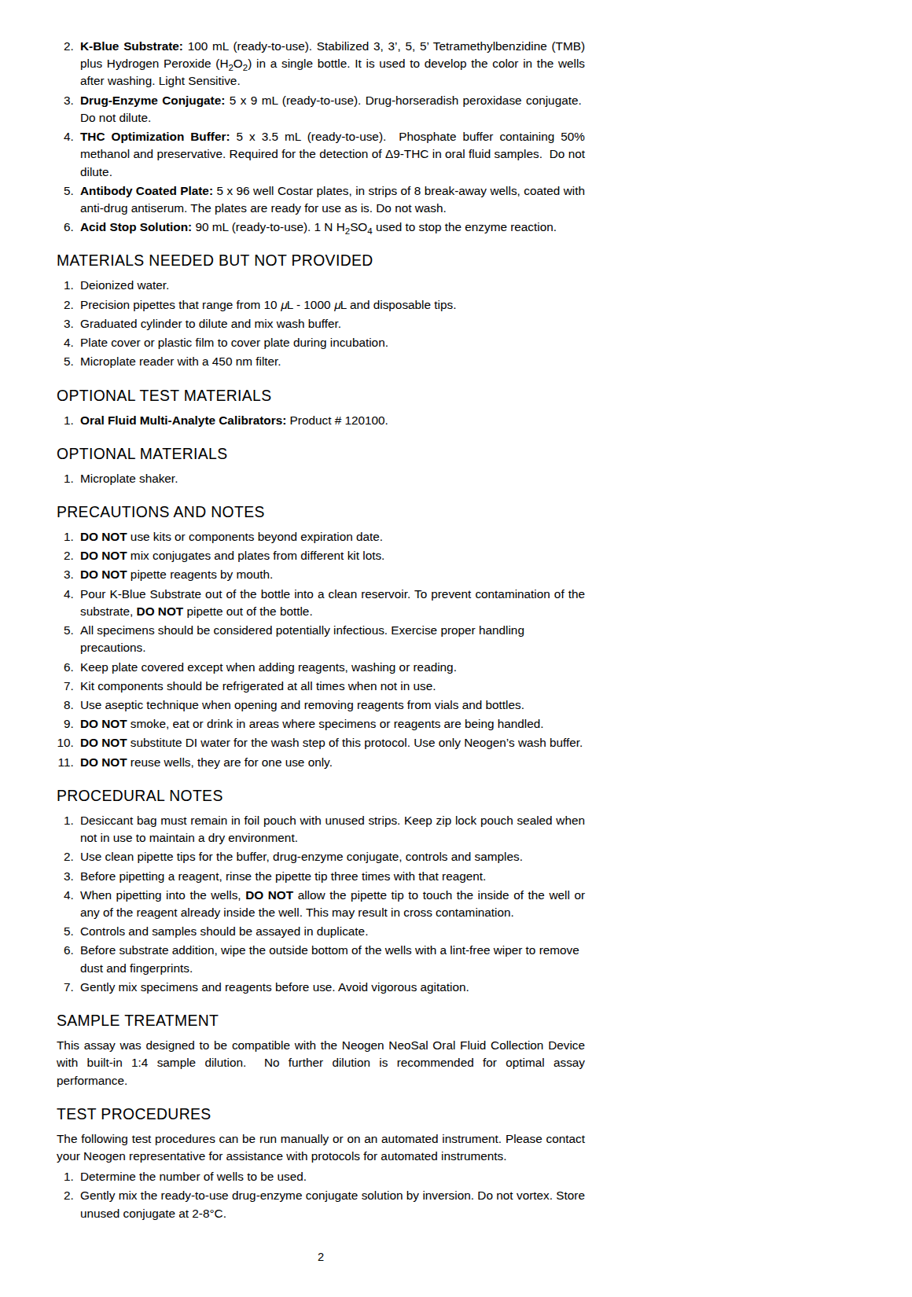K-Blue Substrate: 100 mL (ready-to-use). Stabilized 3, 3’, 5, 5’ Tetramethylbenzidine (TMB) plus Hydrogen Peroxide (H2O2) in a single bottle. It is used to develop the color in the wells after washing. Light Sensitive.
Drug-Enzyme Conjugate: 5 x 9 mL (ready-to-use). Drug-horseradish peroxidase conjugate. Do not dilute.
THC Optimization Buffer: 5 x 3.5 mL (ready-to-use). Phosphate buffer containing 50% methanol and preservative. Required for the detection of Δ9-THC in oral fluid samples. Do not dilute.
Antibody Coated Plate: 5 x 96 well Costar plates, in strips of 8 break-away wells, coated with anti-drug antiserum. The plates are ready for use as is. Do not wash.
Acid Stop Solution: 90 mL (ready-to-use). 1 N H2SO4 used to stop the enzyme reaction.
MATERIALS NEEDED BUT NOT PROVIDED
Deionized water.
Precision pipettes that range from 10 𝜇L - 1000 𝜇L and disposable tips.
Graduated cylinder to dilute and mix wash buffer.
Plate cover or plastic film to cover plate during incubation.
Microplate reader with a 450 nm filter.
OPTIONAL TEST MATERIALS
Oral Fluid Multi-Analyte Calibrators: Product # 120100.
OPTIONAL MATERIALS
Microplate shaker.
PRECAUTIONS AND NOTES
DO NOT use kits or components beyond expiration date.
DO NOT mix conjugates and plates from different kit lots.
DO NOT pipette reagents by mouth.
Pour K-Blue Substrate out of the bottle into a clean reservoir. To prevent contamination of the substrate, DO NOT pipette out of the bottle.
All specimens should be considered potentially infectious. Exercise proper handling precautions.
Keep plate covered except when adding reagents, washing or reading.
Kit components should be refrigerated at all times when not in use.
Use aseptic technique when opening and removing reagents from vials and bottles.
DO NOT smoke, eat or drink in areas where specimens or reagents are being handled.
DO NOT substitute DI water for the wash step of this protocol. Use only Neogen’s wash buffer.
DO NOT reuse wells, they are for one use only.
PROCEDURAL NOTES
Desiccant bag must remain in foil pouch with unused strips. Keep zip lock pouch sealed when not in use to maintain a dry environment.
Use clean pipette tips for the buffer, drug-enzyme conjugate, controls and samples.
Before pipetting a reagent, rinse the pipette tip three times with that reagent.
When pipetting into the wells, DO NOT allow the pipette tip to touch the inside of the well or any of the reagent already inside the well. This may result in cross contamination.
Controls and samples should be assayed in duplicate.
Before substrate addition, wipe the outside bottom of the wells with a lint-free wiper to remove dust and fingerprints.
Gently mix specimens and reagents before use. Avoid vigorous agitation.
SAMPLE TREATMENT
This assay was designed to be compatible with the Neogen NeoSal Oral Fluid Collection Device with built-in 1:4 sample dilution. No further dilution is recommended for optimal assay performance.
TEST PROCEDURES
The following test procedures can be run manually or on an automated instrument. Please contact your Neogen representative for assistance with protocols for automated instruments.
Determine the number of wells to be used.
Gently mix the ready-to-use drug-enzyme conjugate solution by inversion. Do not vortex. Store unused conjugate at 2-8°C.
2